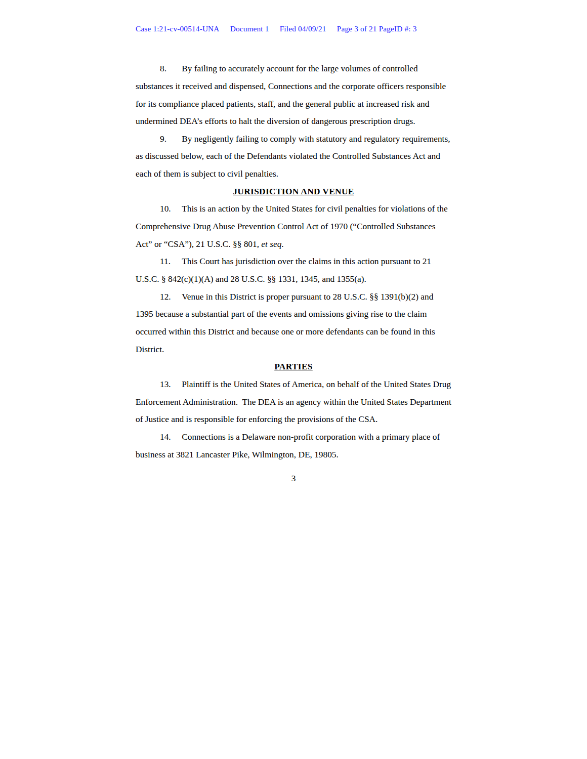Case 1:21-cv-00514-UNA Document 1 Filed 04/09/21 Page 3 of 21 PageID #: 3
8. By failing to accurately account for the large volumes of controlled substances it received and dispensed, Connections and the corporate officers responsible for its compliance placed patients, staff, and the general public at increased risk and undermined DEA’s efforts to halt the diversion of dangerous prescription drugs.
9. By negligently failing to comply with statutory and regulatory requirements, as discussed below, each of the Defendants violated the Controlled Substances Act and each of them is subject to civil penalties.
JURISDICTION AND VENUE
10. This is an action by the United States for civil penalties for violations of the Comprehensive Drug Abuse Prevention Control Act of 1970 (“Controlled Substances Act” or “CSA”), 21 U.S.C. §§ 801, et seq.
11. This Court has jurisdiction over the claims in this action pursuant to 21 U.S.C. § 842(c)(1)(A) and 28 U.S.C. §§ 1331, 1345, and 1355(a).
12. Venue in this District is proper pursuant to 28 U.S.C. §§ 1391(b)(2) and 1395 because a substantial part of the events and omissions giving rise to the claim occurred within this District and because one or more defendants can be found in this District.
PARTIES
13. Plaintiff is the United States of America, on behalf of the United States Drug Enforcement Administration. The DEA is an agency within the United States Department of Justice and is responsible for enforcing the provisions of the CSA.
14. Connections is a Delaware non-profit corporation with a primary place of business at 3821 Lancaster Pike, Wilmington, DE, 19805.
3